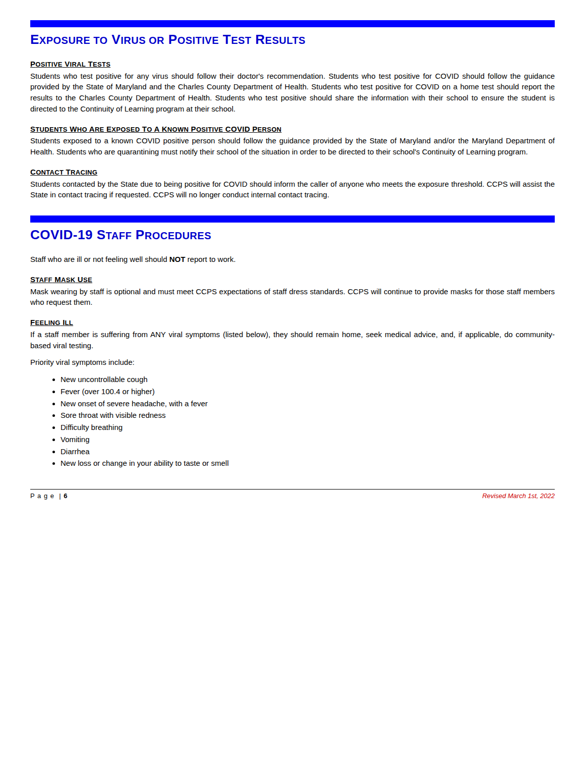EXPOSURE TO VIRUS OR POSITIVE TEST RESULTS
POSITIVE VIRAL TESTS
Students who test positive for any virus should follow their doctor's recommendation. Students who test positive for COVID should follow the guidance provided by the State of Maryland and the Charles County Department of Health. Students who test positive for COVID on a home test should report the results to the Charles County Department of Health. Students who test positive should share the information with their school to ensure the student is directed to the Continuity of Learning program at their school.
STUDENTS WHO ARE EXPOSED TO A KNOWN POSITIVE COVID PERSON
Students exposed to a known COVID positive person should follow the guidance provided by the State of Maryland and/or the Maryland Department of Health. Students who are quarantining must notify their school of the situation in order to be directed to their school's Continuity of Learning program.
CONTACT TRACING
Students contacted by the State due to being positive for COVID should inform the caller of anyone who meets the exposure threshold. CCPS will assist the State in contact tracing if requested. CCPS will no longer conduct internal contact tracing.
COVID-19 STAFF PROCEDURES
Staff who are ill or not feeling well should NOT report to work.
STAFF MASK USE
Mask wearing by staff is optional and must meet CCPS expectations of staff dress standards. CCPS will continue to provide masks for those staff members who request them.
FEELING ILL
If a staff member is suffering from ANY viral symptoms (listed below), they should remain home, seek medical advice, and, if applicable, do community-based viral testing.
Priority viral symptoms include:
New uncontrollable cough
Fever (over 100.4 or higher)
New onset of severe headache, with a fever
Sore throat with visible redness
Difficulty breathing
Vomiting
Diarrhea
New loss or change in your ability to taste or smell
P a g e | 6
Revised March 1st, 2022